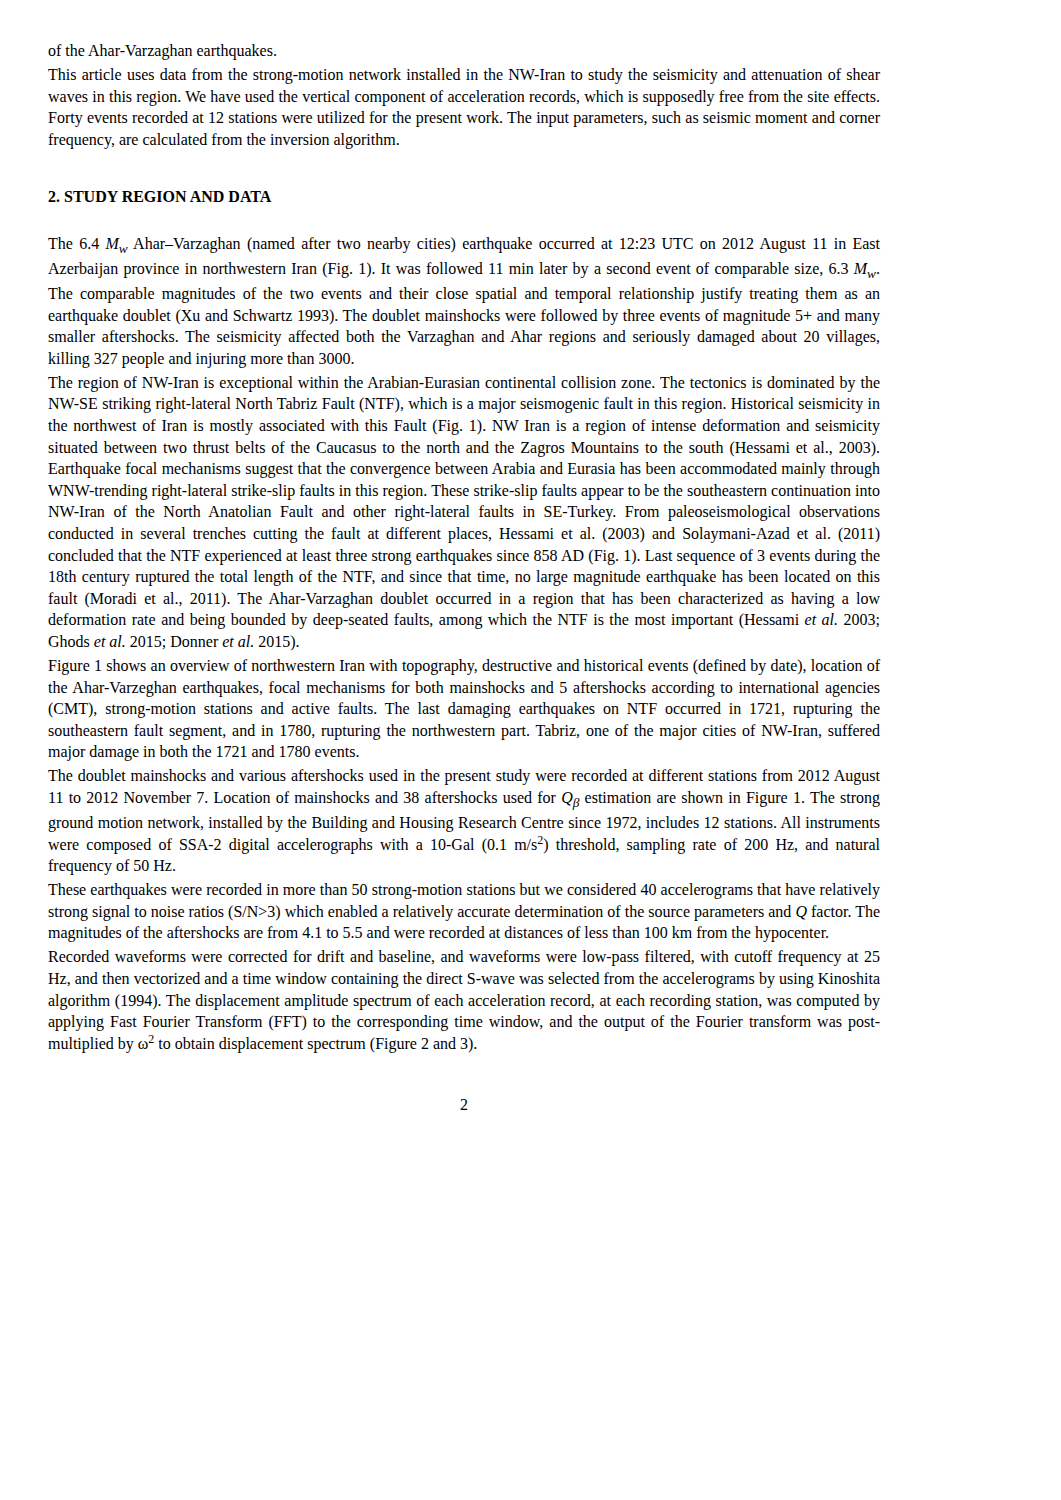of the Ahar-Varzaghan earthquakes.
This article uses data from the strong-motion network installed in the NW-Iran to study the seismicity and attenuation of shear waves in this region. We have used the vertical component of acceleration records, which is supposedly free from the site effects. Forty events recorded at 12 stations were utilized for the present work. The input parameters, such as seismic moment and corner frequency, are calculated from the inversion algorithm.
2. STUDY REGION AND DATA
The 6.4 Mw Ahar–Varzaghan (named after two nearby cities) earthquake occurred at 12:23 UTC on 2012 August 11 in East Azerbaijan province in northwestern Iran (Fig. 1). It was followed 11 min later by a second event of comparable size, 6.3 Mw. The comparable magnitudes of the two events and their close spatial and temporal relationship justify treating them as an earthquake doublet (Xu and Schwartz 1993). The doublet mainshocks were followed by three events of magnitude 5+ and many smaller aftershocks. The seismicity affected both the Varzaghan and Ahar regions and seriously damaged about 20 villages, killing 327 people and injuring more than 3000.
The region of NW-Iran is exceptional within the Arabian-Eurasian continental collision zone. The tectonics is dominated by the NW-SE striking right-lateral North Tabriz Fault (NTF), which is a major seismogenic fault in this region. Historical seismicity in the northwest of Iran is mostly associated with this Fault (Fig. 1). NW Iran is a region of intense deformation and seismicity situated between two thrust belts of the Caucasus to the north and the Zagros Mountains to the south (Hessami et al., 2003). Earthquake focal mechanisms suggest that the convergence between Arabia and Eurasia has been accommodated mainly through WNW-trending right-lateral strike-slip faults in this region. These strike-slip faults appear to be the southeastern continuation into NW-Iran of the North Anatolian Fault and other right-lateral faults in SE-Turkey. From paleoseismological observations conducted in several trenches cutting the fault at different places, Hessami et al. (2003) and Solaymani-Azad et al. (2011) concluded that the NTF experienced at least three strong earthquakes since 858 AD (Fig. 1). Last sequence of 3 events during the 18th century ruptured the total length of the NTF, and since that time, no large magnitude earthquake has been located on this fault (Moradi et al., 2011). The Ahar-Varzaghan doublet occurred in a region that has been characterized as having a low deformation rate and being bounded by deep-seated faults, among which the NTF is the most important (Hessami et al. 2003; Ghods et al. 2015; Donner et al. 2015).
Figure 1 shows an overview of northwestern Iran with topography, destructive and historical events (defined by date), location of the Ahar-Varzeghan earthquakes, focal mechanisms for both mainshocks and 5 aftershocks according to international agencies (CMT), strong-motion stations and active faults. The last damaging earthquakes on NTF occurred in 1721, rupturing the southeastern fault segment, and in 1780, rupturing the northwestern part. Tabriz, one of the major cities of NW-Iran, suffered major damage in both the 1721 and 1780 events.
The doublet mainshocks and various aftershocks used in the present study were recorded at different stations from 2012 August 11 to 2012 November 7. Location of mainshocks and 38 aftershocks used for Qβ estimation are shown in Figure 1. The strong ground motion network, installed by the Building and Housing Research Centre since 1972, includes 12 stations. All instruments were composed of SSA-2 digital accelerographs with a 10-Gal (0.1 m/s2) threshold, sampling rate of 200 Hz, and natural frequency of 50 Hz.
These earthquakes were recorded in more than 50 strong-motion stations but we considered 40 accelerograms that have relatively strong signal to noise ratios (S/N>3) which enabled a relatively accurate determination of the source parameters and Q factor. The magnitudes of the aftershocks are from 4.1 to 5.5 and were recorded at distances of less than 100 km from the hypocenter.
Recorded waveforms were corrected for drift and baseline, and waveforms were low-pass filtered, with cutoff frequency at 25 Hz, and then vectorized and a time window containing the direct S-wave was selected from the accelerograms by using Kinoshita algorithm (1994). The displacement amplitude spectrum of each acceleration record, at each recording station, was computed by applying Fast Fourier Transform (FFT) to the corresponding time window, and the output of the Fourier transform was post-multiplied by ω2 to obtain displacement spectrum (Figure 2 and 3).
2